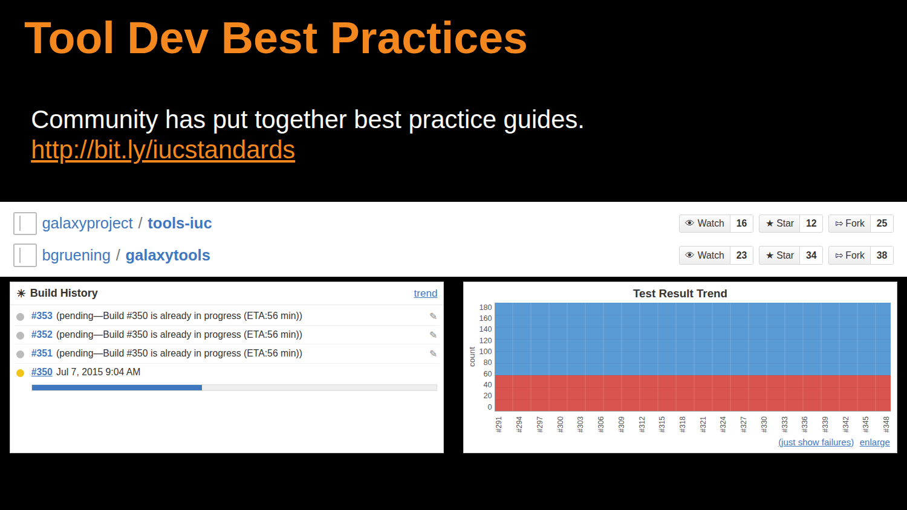Tool Dev Best Practices
Community has put together best practice guides.
http://bit.ly/iucstandards
galaxyproject/tools-iuc
👁 Watch 16 ★ Star 12 ⇰ Fork 25
bgruening/galaxytools
👁 Watch 23 ★ Star 34 ⇰ Fork 38
☀ Build History trend
#353 (pending—Build #350 is already in progress (ETA:56 min)) ✎
#352 (pending—Build #350 is already in progress (ETA:56 min)) ✎
#351 (pending—Build #350 is already in progress (ETA:56 min)) ✎
#350 Jul 7, 2015 9:04 AM
Test Result Trend
count
180 160 140 120 100 80 60 40 20 0
#291#294#297#300#303 #306#309#312#315#318 #321#324#327#330#333 #336#339#342#345#348
(just show failures) enlarge